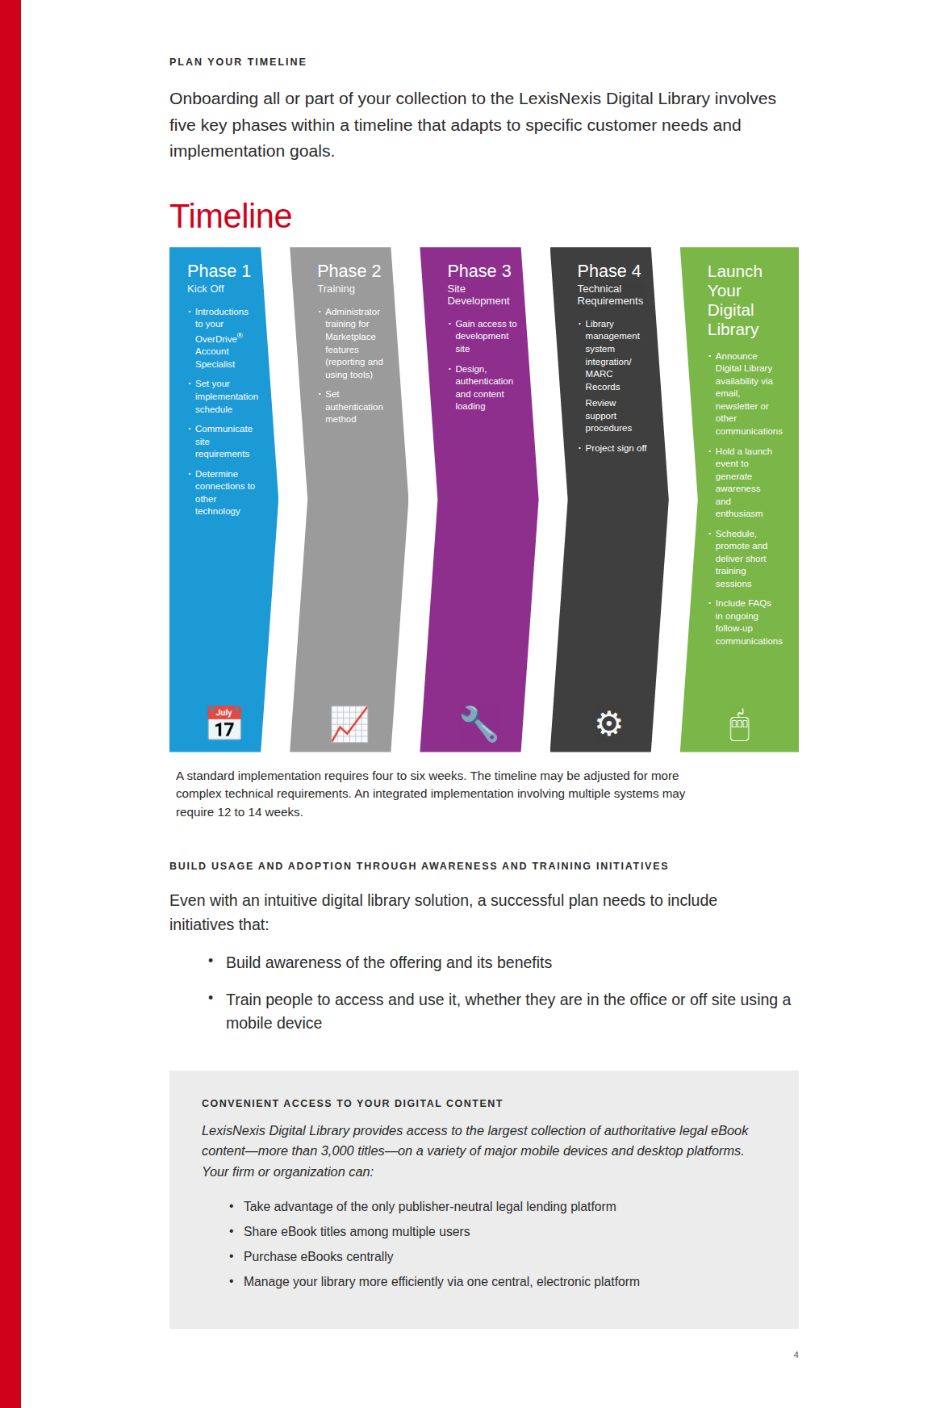Plan Your Timeline
Onboarding all or part of your collection to the LexisNexis Digital Library involves five key phases within a timeline that adapts to specific customer needs and implementation goals.
Timeline
Phase 1
Kick Off
Introductions to your OverDrive® Account Specialist
Set your implementation schedule
Communicate site requirements
Determine connections to other technology
📅
Phase 2
Training
Administrator training for Marketplace features (reporting and using tools)
Set authentication method
📈
Phase 3
Site Development
Gain access to development site
Design, authentication and content loading
🔧
Phase 4
Technical Requirements
Library management system integration/ MARC Records
Review support procedures
Project sign off
⚙
Launch Your
Digital Library
Announce Digital Library availability via email, newsletter or other communications
Hold a launch event to generate awareness and enthusiasm
Schedule, promote and deliver short training sessions
Include FAQs in ongoing follow-up communications
🖱
A standard implementation requires four to six weeks. The timeline may be adjusted for more complex technical requirements. An integrated implementation involving multiple systems may require 12 to 14 weeks.
Build Usage and Adoption Through Awareness and Training Initiatives
Even with an intuitive digital library solution, a successful plan needs to include initiatives that:
Build awareness of the offering and its benefits
Train people to access and use it, whether they are in the office or off site using a mobile device
Convenient Access to Your Digital Content
LexisNexis Digital Library provides access to the largest collection of authoritative legal eBook content—more than 3,000 titles—on a variety of major mobile devices and desktop platforms. Your firm or organization can:
Take advantage of the only publisher-neutral legal lending platform
Share eBook titles among multiple users
Purchase eBooks centrally
Manage your library more efficiently via one central, electronic platform
4